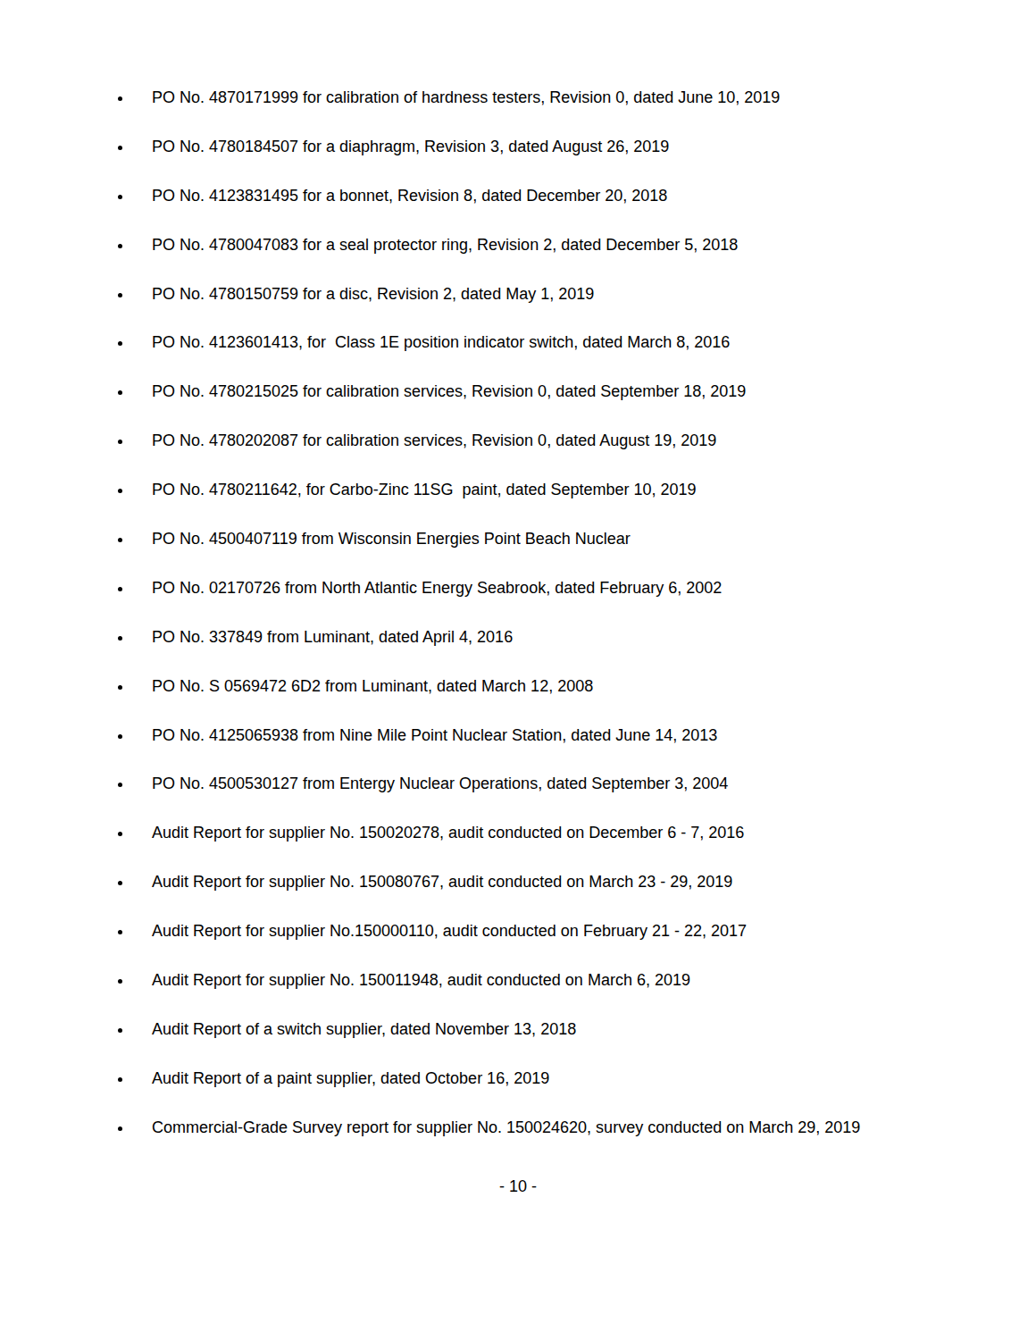PO No. 4870171999 for calibration of hardness testers, Revision 0, dated June 10, 2019
PO No. 4780184507 for a diaphragm, Revision 3, dated August 26, 2019
PO No. 4123831495 for a bonnet, Revision 8, dated December 20, 2018
PO No. 4780047083 for a seal protector ring, Revision 2, dated December 5, 2018
PO No. 4780150759 for a disc, Revision 2, dated May 1, 2019
PO No. 4123601413, for Class 1E position indicator switch, dated March 8, 2016
PO No. 4780215025 for calibration services, Revision 0, dated September 18, 2019
PO No. 4780202087 for calibration services, Revision 0, dated August 19, 2019
PO No. 4780211642, for Carbo-Zinc 11SG paint, dated September 10, 2019
PO No. 4500407119 from Wisconsin Energies Point Beach Nuclear
PO No. 02170726 from North Atlantic Energy Seabrook, dated February 6, 2002
PO No. 337849 from Luminant, dated April 4, 2016
PO No. S 0569472 6D2 from Luminant, dated March 12, 2008
PO No. 4125065938 from Nine Mile Point Nuclear Station, dated June 14, 2013
PO No. 4500530127 from Entergy Nuclear Operations, dated September 3, 2004
Audit Report for supplier No. 150020278, audit conducted on December 6 - 7, 2016
Audit Report for supplier No. 150080767, audit conducted on March 23 - 29, 2019
Audit Report for supplier No.150000110, audit conducted on February 21 - 22, 2017
Audit Report for supplier No. 150011948, audit conducted on March 6, 2019
Audit Report of a switch supplier, dated November 13, 2018
Audit Report of a paint supplier, dated October 16, 2019
Commercial-Grade Survey report for supplier No. 150024620, survey conducted on March 29, 2019
- 10 -